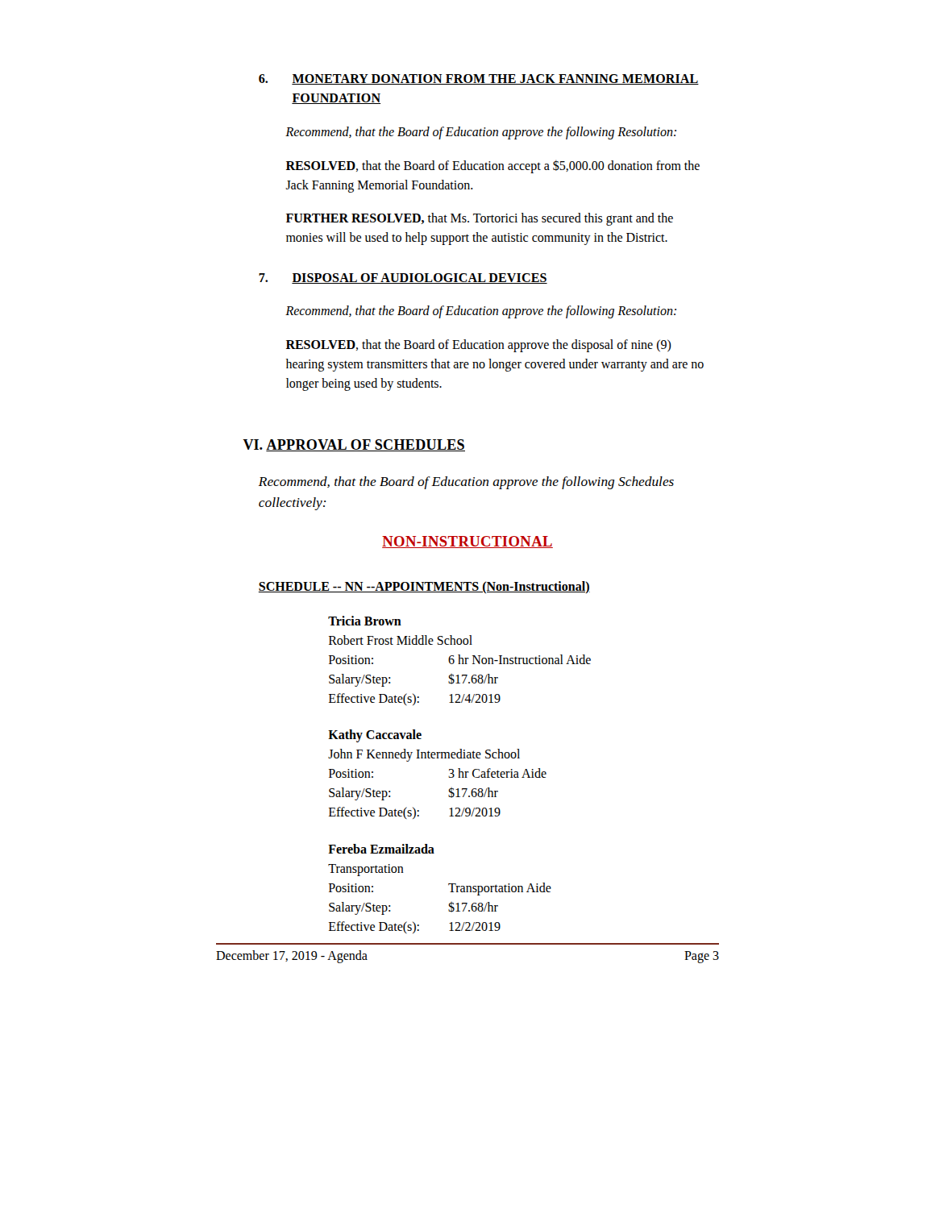6.
MONETARY DONATION FROM THE JACK FANNING MEMORIAL FOUNDATION
Recommend, that the Board of Education approve the following Resolution:
RESOLVED, that the Board of Education accept a $5,000.00 donation from the Jack Fanning Memorial Foundation.
FURTHER RESOLVED, that Ms. Tortorici has secured this grant and the monies will be used to help support the autistic community in the District.
7.
DISPOSAL OF AUDIOLOGICAL DEVICES
Recommend, that the Board of Education approve the following Resolution:
RESOLVED, that the Board of Education approve the disposal of nine (9) hearing system transmitters that are no longer covered under warranty and are no longer being used by students.
VI.
APPROVAL OF SCHEDULES
Recommend, that the Board of Education approve the following Schedules collectively:
NON-INSTRUCTIONAL
SCHEDULE -- NN --APPOINTMENTS (Non-Instructional)
Tricia Brown
Robert Frost Middle School
Position: 6 hr Non-Instructional Aide
Salary/Step:$17.68/hr
Effective Date(s): 12/4/2019
Kathy Caccavale
John F Kennedy Intermediate School
Position: 3 hr Cafeteria Aide
Salary/Step:$17.68/hr
Effective Date(s): 12/9/2019
Fereba Ezmailzada
Transportation
Position: Transportation Aide
Salary/Step:$17.68/hr
Effective Date(s): 12/2/2019
December 17, 2019 - Agenda
Page 3